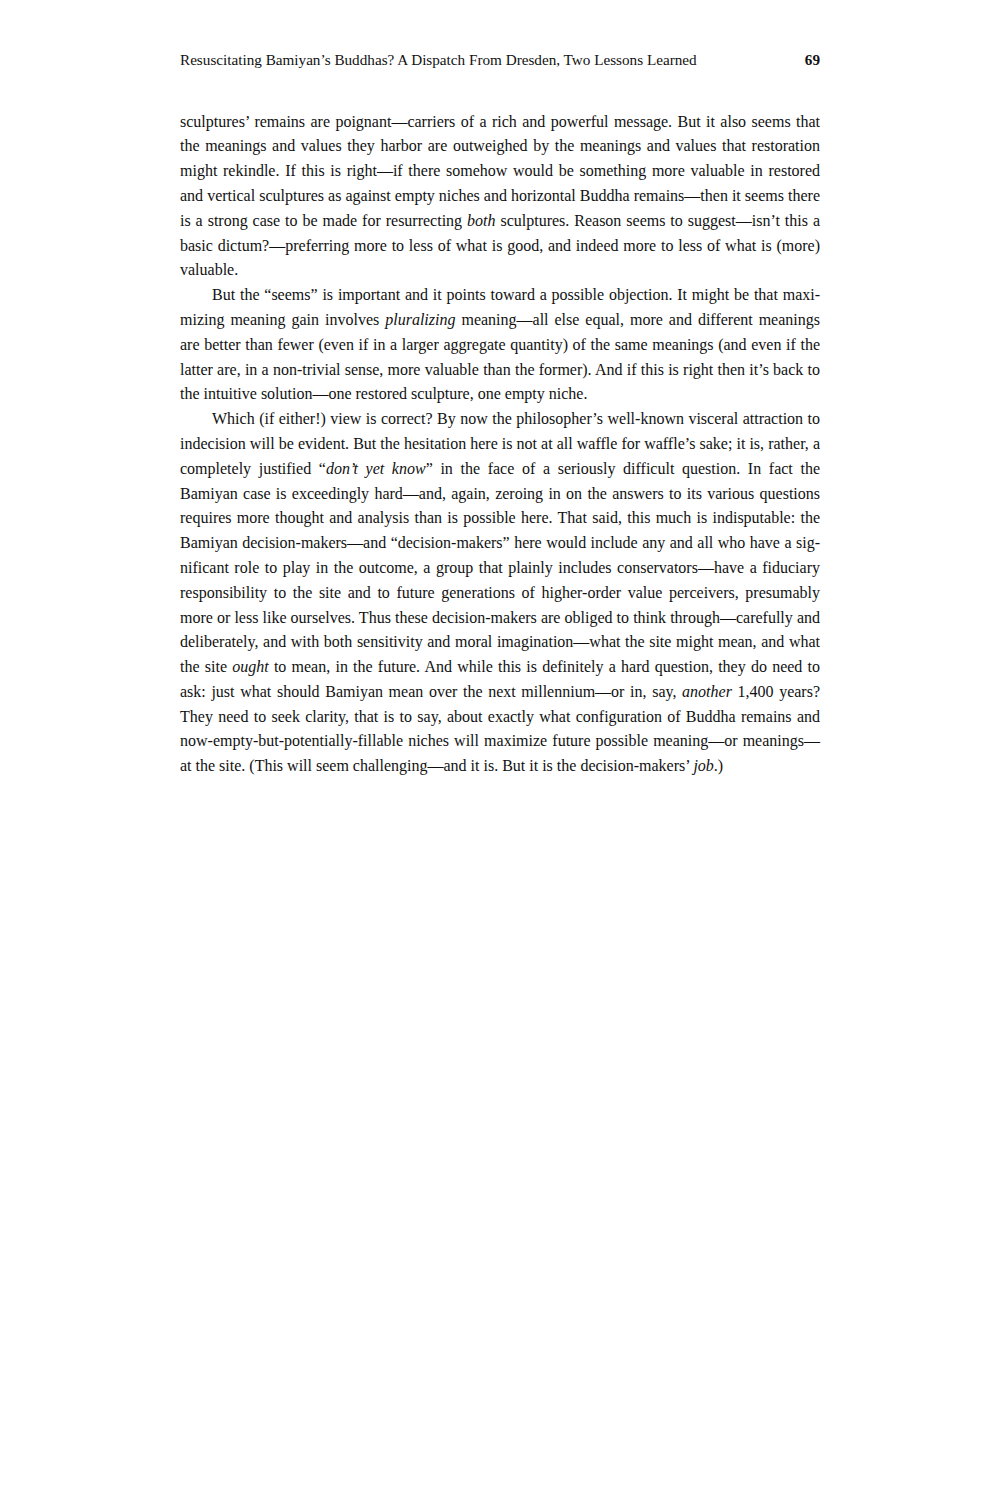Resuscitating Bamiyan’s Buddhas? A Dispatch From Dresden, Two Lessons Learned 69
sculptures’ remains are poignant—carriers of a rich and powerful message. But it also seems that the meanings and values they harbor are outweighed by the meanings and values that restoration might rekindle. If this is right—if there somehow would be something more valuable in restored and vertical sculptures as against empty niches and horizontal Buddha remains—then it seems there is a strong case to be made for resurrecting both sculptures. Reason seems to suggest—isn’t this a basic dictum?—preferring more to less of what is good, and indeed more to less of what is (more) valuable.
But the “seems” is important and it points toward a possible objection. It might be that maximizing meaning gain involves pluralizing meaning—all else equal, more and different meanings are better than fewer (even if in a larger aggregate quantity) of the same meanings (and even if the latter are, in a non-trivial sense, more valuable than the former). And if this is right then it’s back to the intuitive solution—one restored sculpture, one empty niche.
Which (if either!) view is correct? By now the philosopher’s well-known visceral attraction to indecision will be evident. But the hesitation here is not at all waffle for waffle’s sake; it is, rather, a completely justified “don’t yet know” in the face of a seriously difficult question. In fact the Bamiyan case is exceedingly hard—and, again, zeroing in on the answers to its various questions requires more thought and analysis than is possible here. That said, this much is indisputable: the Bamiyan decision-makers—and “decision-makers” here would include any and all who have a significant role to play in the outcome, a group that plainly includes conservators—have a fiduciary responsibility to the site and to future generations of higher-order value perceivers, presumably more or less like ourselves. Thus these decision-makers are obliged to think through—carefully and deliberately, and with both sensitivity and moral imagination—what the site might mean, and what the site ought to mean, in the future. And while this is definitely a hard question, they do need to ask: just what should Bamiyan mean over the next millennium—or in, say, another 1,400 years? They need to seek clarity, that is to say, about exactly what configuration of Buddha remains and now-empty-but-potentially-fillable niches will maximize future possible meaning—or meanings—at the site. (This will seem challenging—and it is. But it is the decision-makers’ job.)